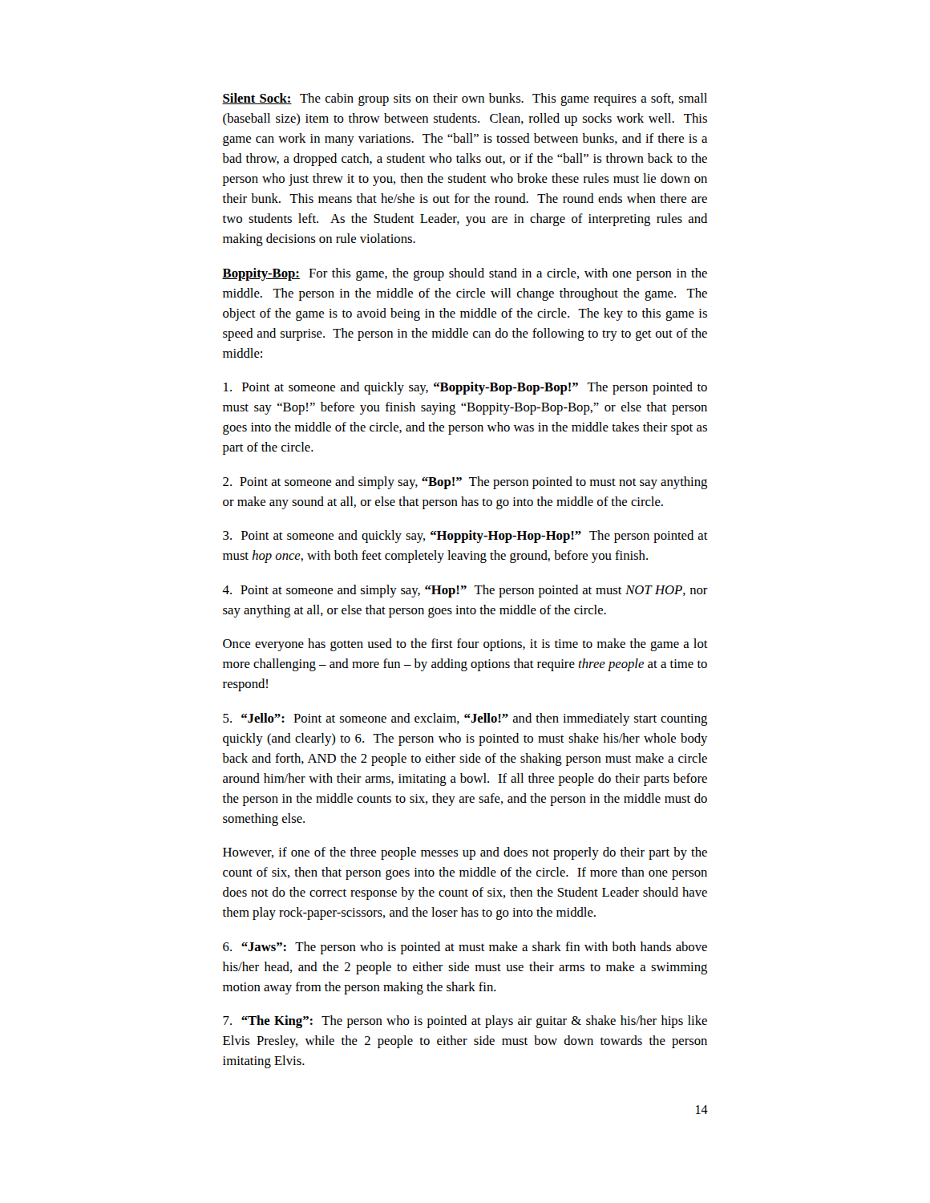Silent Sock: The cabin group sits on their own bunks. This game requires a soft, small (baseball size) item to throw between students. Clean, rolled up socks work well. This game can work in many variations. The “ball” is tossed between bunks, and if there is a bad throw, a dropped catch, a student who talks out, or if the “ball” is thrown back to the person who just threw it to you, then the student who broke these rules must lie down on their bunk. This means that he/she is out for the round. The round ends when there are two students left. As the Student Leader, you are in charge of interpreting rules and making decisions on rule violations.
Boppity-Bop: For this game, the group should stand in a circle, with one person in the middle. The person in the middle of the circle will change throughout the game. The object of the game is to avoid being in the middle of the circle. The key to this game is speed and surprise. The person in the middle can do the following to try to get out of the middle:
1. Point at someone and quickly say, “Boppity-Bop-Bop-Bop!” The person pointed to must say “Bop!” before you finish saying “Boppity-Bop-Bop-Bop,” or else that person goes into the middle of the circle, and the person who was in the middle takes their spot as part of the circle.
2. Point at someone and simply say, “Bop!” The person pointed to must not say anything or make any sound at all, or else that person has to go into the middle of the circle.
3. Point at someone and quickly say, “Hoppity-Hop-Hop-Hop!” The person pointed at must hop once, with both feet completely leaving the ground, before you finish.
4. Point at someone and simply say, “Hop!” The person pointed at must NOT HOP, nor say anything at all, or else that person goes into the middle of the circle.
Once everyone has gotten used to the first four options, it is time to make the game a lot more challenging – and more fun – by adding options that require three people at a time to respond!
5. “Jello”: Point at someone and exclaim, “Jello!” and then immediately start counting quickly (and clearly) to 6. The person who is pointed to must shake his/her whole body back and forth, AND the 2 people to either side of the shaking person must make a circle around him/her with their arms, imitating a bowl. If all three people do their parts before the person in the middle counts to six, they are safe, and the person in the middle must do something else.
However, if one of the three people messes up and does not properly do their part by the count of six, then that person goes into the middle of the circle. If more than one person does not do the correct response by the count of six, then the Student Leader should have them play rock-paper-scissors, and the loser has to go into the middle.
6. “Jaws”: The person who is pointed at must make a shark fin with both hands above his/her head, and the 2 people to either side must use their arms to make a swimming motion away from the person making the shark fin.
7. “The King”: The person who is pointed at plays air guitar & shake his/her hips like Elvis Presley, while the 2 people to either side must bow down towards the person imitating Elvis.
14